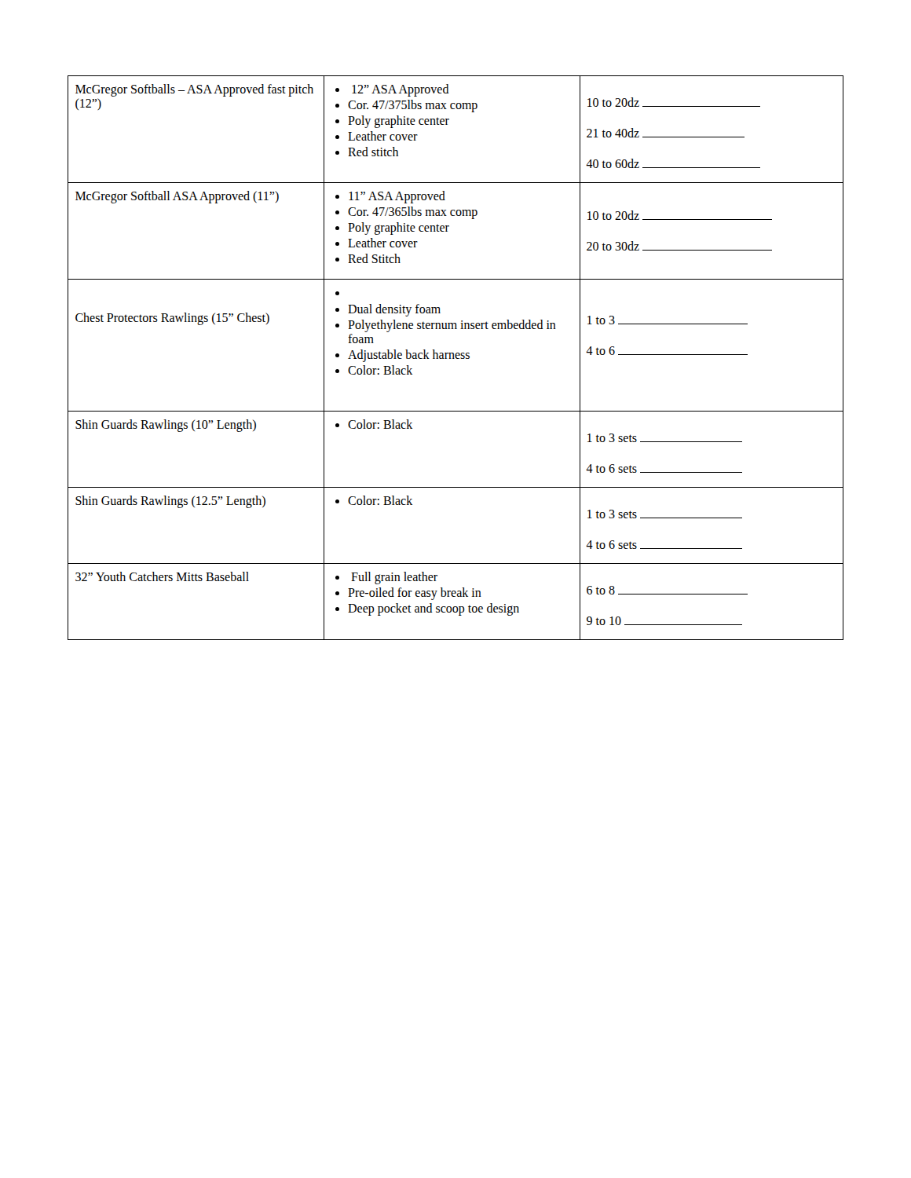| McGregor Softballs – ASA Approved fast pitch (12”) | 12” ASA Approved Cor. 47/375lbs max comp Poly graphite center Leather cover Red stitch | 10 to 20dz 21 to 40dz 40 to 60dz |
| McGregor Softball ASA Approved (11”) | 11” ASA Approved Cor. 47/365lbs max comp Poly graphite center Leather cover Red Stitch | 10 to 20dz 20 to 30dz |
| Chest Protectors Rawlings (15” Chest) | Dual density foam Polyethylene sternum insert embedded in foam Adjustable back harness Color: Black | 1 to 3 4 to 6 |
| Shin Guards Rawlings (10” Length) | Color: Black | 1 to 3 sets 4 to 6 sets |
| Shin Guards Rawlings (12.5” Length) | Color: Black | 1 to 3 sets 4 to 6 sets |
| 32” Youth Catchers Mitts Baseball | Full grain leather Pre-oiled for easy break in Deep pocket and scoop toe design | 6 to 8 9 to 10 |